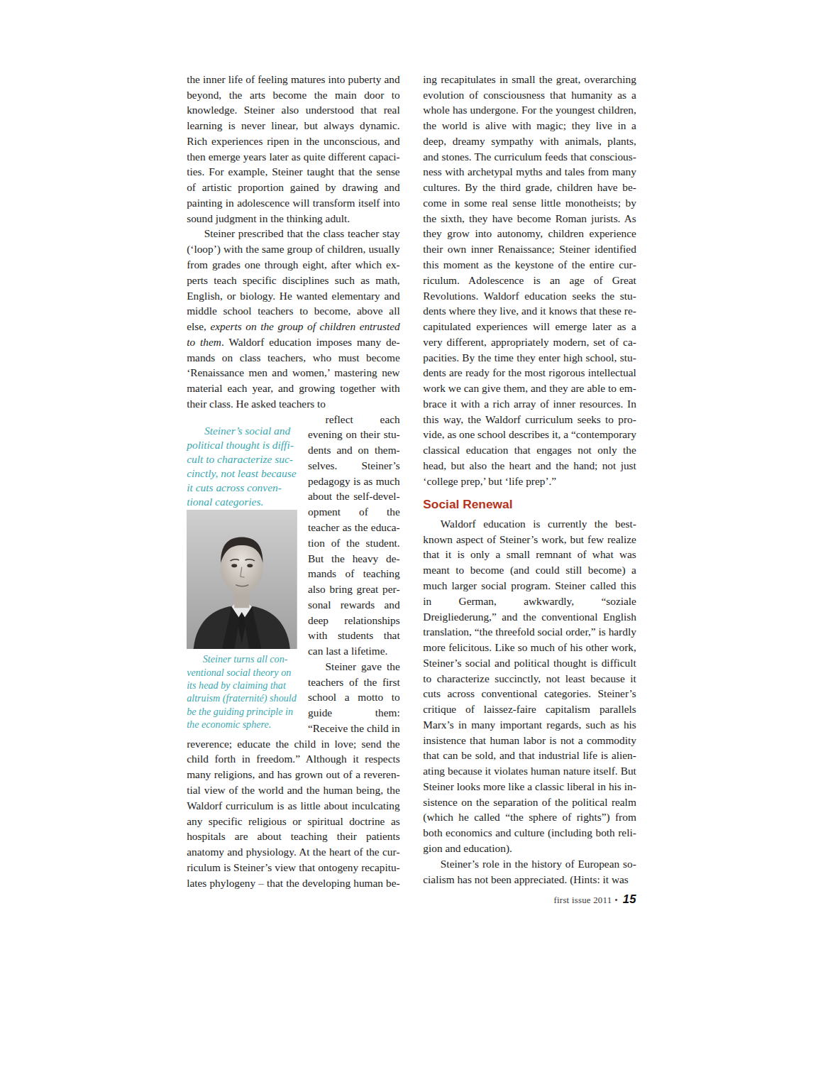the inner life of feeling matures into puberty and beyond, the arts become the main door to knowledge. Steiner also understood that real learning is never linear, but always dynamic. Rich experiences ripen in the unconscious, and then emerge years later as quite different capacities. For example, Steiner taught that the sense of artistic proportion gained by drawing and painting in adolescence will transform itself into sound judgment in the thinking adult.
Steiner prescribed that the class teacher stay (‘loop’) with the same group of children, usually from grades one through eight, after which experts teach specific disciplines such as math, English, or biology. He wanted elementary and middle school teachers to become, above all else, experts on the group of children entrusted to them. Waldorf education imposes many demands on class teachers, who must become ‘Renaissance men and women,’ mastering new material each year, and growing together with their class. He asked teachers to
Steiner’s social and political thought is difficult to characterize succinctly, not least because it cuts across conventional categories.
Steiner turns all conventional social theory on its head by claiming that altruism (fraternité) should be the guiding principle in the economic sphere.
reflect each evening on their students and on themselves. Steiner’s pedagogy is as much about the self-development of the teacher as the education of the student. But the heavy demands of teaching also bring great personal rewards and deep relationships with students that can last a lifetime.
Steiner gave the teachers of the first school a motto to guide them: “Receive the child in reverence; educate the child in love; send the child forth in freedom.” Although it respects many religions, and has grown out of a reverential view of the world and the human being, the Waldorf curriculum is as little about inculcating any specific religious or spiritual doctrine as hospitals are about teaching their patients anatomy and physiology. At the heart of the curriculum is Steiner’s view that ontogeny recapitulates phylogeny – that the developing human being recapitulates in small the great, overarching evolution of consciousness that humanity as a whole has undergone. For the youngest children, the world is alive with magic; they live in a deep, dreamy sympathy with animals, plants, and stones. The curriculum feeds that consciousness with archetypal myths and tales from many cultures. By the third grade, children have become in some real sense little monotheists; by the sixth, they have become Roman jurists. As they grow into autonomy, children experience their own inner Renaissance; Steiner identified this moment as the keystone of the entire curriculum. Adolescence is an age of Great Revolutions. Waldorf education seeks the students where they live, and it knows that these recapitulated experiences will emerge later as a very different, appropriately modern, set of capacities. By the time they enter high school, students are ready for the most rigorous intellectual work we can give them, and they are able to embrace it with a rich array of inner resources. In this way, the Waldorf curriculum seeks to provide, as one school describes it, a “contemporary classical education that engages not only the head, but also the heart and the hand; not just ‘college prep,’ but ‘life prep’.”
Social Renewal
Waldorf education is currently the best-known aspect of Steiner’s work, but few realize that it is only a small remnant of what was meant to become (and could still become) a much larger social program. Steiner called this in German, awkwardly, “soziale Dreigliederung,” and the conventional English translation, “the threefold social order,” is hardly more felicitous. Like so much of his other work, Steiner’s social and political thought is difficult to characterize succinctly, not least because it cuts across conventional categories. Steiner’s critique of laissez-faire capitalism parallels Marx’s in many important regards, such as his insistence that human labor is not a commodity that can be sold, and that industrial life is alienating because it violates human nature itself. But Steiner looks more like a classic liberal in his insistence on the separation of the political realm (which he called “the sphere of rights”) from both economics and culture (including both religion and education).
Steiner’s role in the history of European socialism has not been appreciated. (Hints: it was
first issue 2011•15